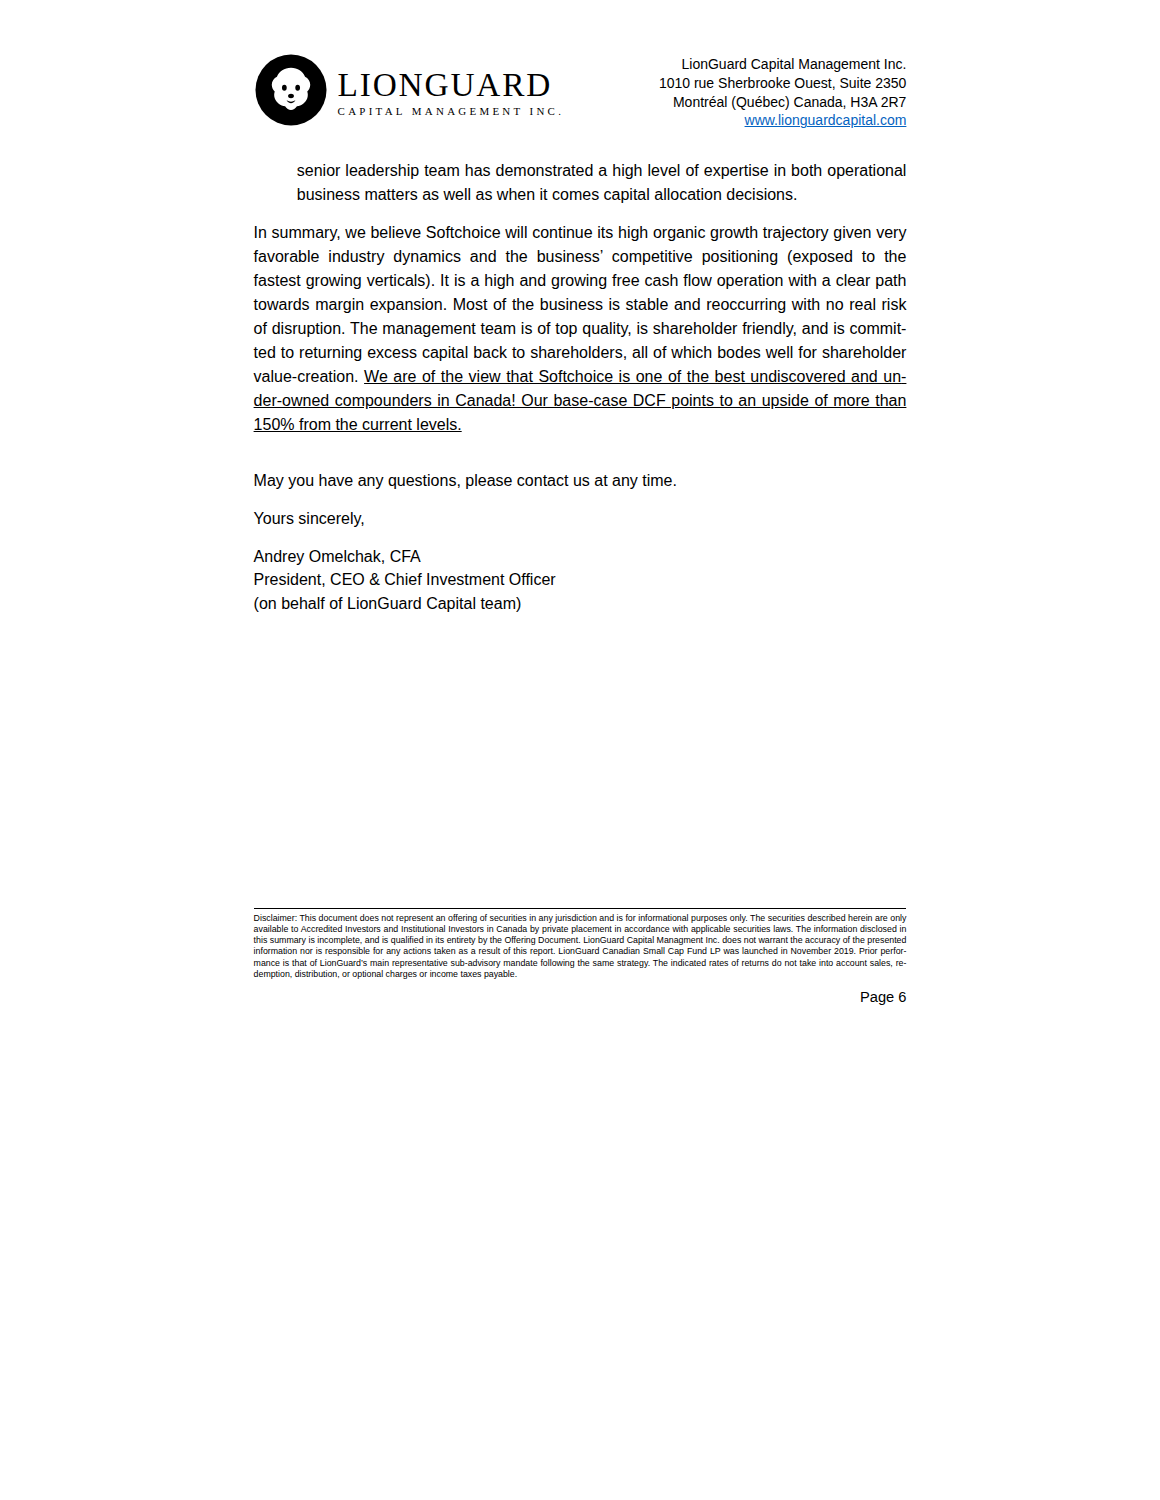LIONGUARD
CAPITAL MANAGEMENT INC.
LionGuard Capital Management Inc.
1010 rue Sherbrooke Ouest, Suite 2350
Montréal (Québec) Canada, H3A 2R7
www.lionguardcapital.com
senior leadership team has demonstrated a high level of expertise in both operational business matters as well as when it comes capital allocation decisions.
In summary, we believe Softchoice will continue its high organic growth trajectory given very favorable industry dynamics and the business’ competitive positioning (exposed to the fastest growing verticals). It is a high and growing free cash flow operation with a clear path towards margin expansion. Most of the business is stable and reoccurring with no real risk of disruption. The management team is of top quality, is shareholder friendly, and is committed to returning excess capital back to shareholders, all of which bodes well for shareholder value-creation. We are of the view that Softchoice is one of the best undiscovered and under-owned compounders in Canada! Our base-case DCF points to an upside of more than 150% from the current levels.
May you have any questions, please contact us at any time.
Yours sincerely,
Andrey Omelchak, CFA
President, CEO & Chief Investment Officer
(on behalf of LionGuard Capital team)
Disclaimer: This document does not represent an offering of securities in any jurisdiction and is for informational purposes only. The securities described herein are only available to Accredited Investors and Institutional Investors in Canada by private placement in accordance with applicable securities laws. The information disclosed in this summary is incomplete, and is qualified in its entirety by the Offering Document. LionGuard Capital Managment Inc. does not warrant the accuracy of the presented information nor is responsible for any actions taken as a result of this report. LionGuard Canadian Small Cap Fund LP was launched in November 2019. Prior performance is that of LionGuard’s main representative sub-advisory mandate following the same strategy. The indicated rates of returns do not take into account sales, redemption, distribution, or optional charges or income taxes payable.
Page 6